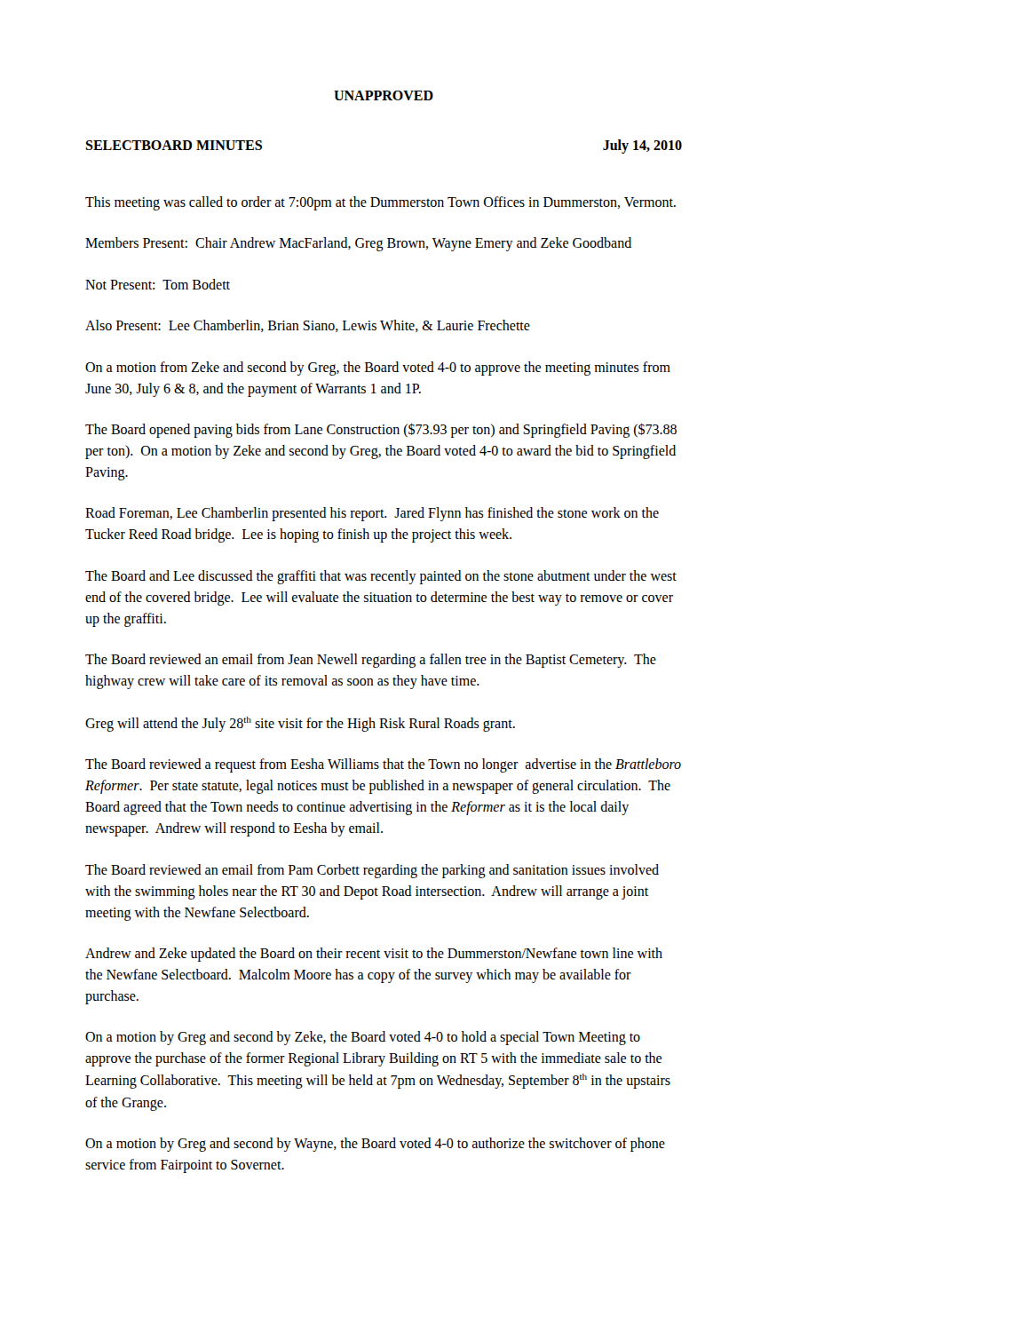UNAPPROVED
SELECTBOARD MINUTES July 14, 2010
This meeting was called to order at 7:00pm at the Dummerston Town Offices in Dummerston, Vermont.
Members Present: Chair Andrew MacFarland, Greg Brown, Wayne Emery and Zeke Goodband
Not Present: Tom Bodett
Also Present: Lee Chamberlin, Brian Siano, Lewis White, & Laurie Frechette
On a motion from Zeke and second by Greg, the Board voted 4-0 to approve the meeting minutes from June 30, July 6 & 8, and the payment of Warrants 1 and 1P.
The Board opened paving bids from Lane Construction ($73.93 per ton) and Springfield Paving ($73.88 per ton). On a motion by Zeke and second by Greg, the Board voted 4-0 to award the bid to Springfield Paving.
Road Foreman, Lee Chamberlin presented his report. Jared Flynn has finished the stone work on the Tucker Reed Road bridge. Lee is hoping to finish up the project this week.
The Board and Lee discussed the graffiti that was recently painted on the stone abutment under the west end of the covered bridge. Lee will evaluate the situation to determine the best way to remove or cover up the graffiti.
The Board reviewed an email from Jean Newell regarding a fallen tree in the Baptist Cemetery. The highway crew will take care of its removal as soon as they have time.
Greg will attend the July 28th site visit for the High Risk Rural Roads grant.
The Board reviewed a request from Eesha Williams that the Town no longer advertise in the Brattleboro Reformer. Per state statute, legal notices must be published in a newspaper of general circulation. The Board agreed that the Town needs to continue advertising in the Reformer as it is the local daily newspaper. Andrew will respond to Eesha by email.
The Board reviewed an email from Pam Corbett regarding the parking and sanitation issues involved with the swimming holes near the RT 30 and Depot Road intersection. Andrew will arrange a joint meeting with the Newfane Selectboard.
Andrew and Zeke updated the Board on their recent visit to the Dummerston/Newfane town line with the Newfane Selectboard. Malcolm Moore has a copy of the survey which may be available for purchase.
On a motion by Greg and second by Zeke, the Board voted 4-0 to hold a special Town Meeting to approve the purchase of the former Regional Library Building on RT 5 with the immediate sale to the Learning Collaborative. This meeting will be held at 7pm on Wednesday, September 8th in the upstairs of the Grange.
On a motion by Greg and second by Wayne, the Board voted 4-0 to authorize the switchover of phone service from Fairpoint to Sovernet.